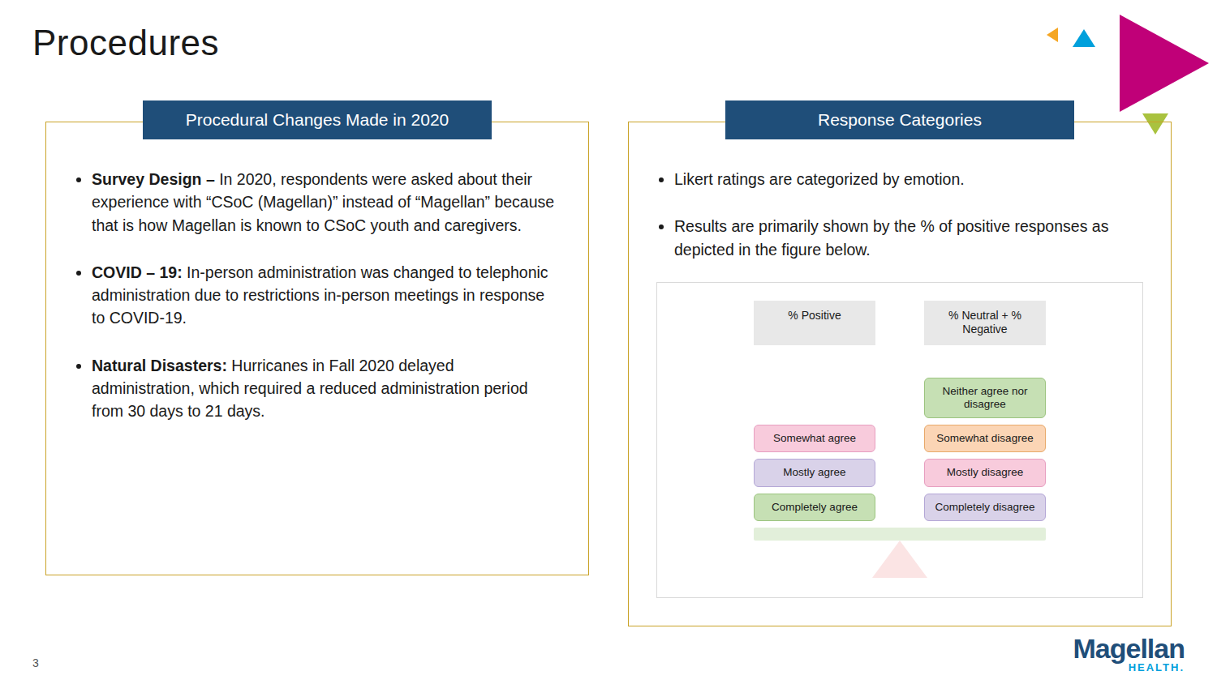Procedures
Procedural Changes Made in 2020
Survey Design – In 2020, respondents were asked about their experience with “CSoC (Magellan)” instead of “Magellan” because that is how Magellan is known to CSoC youth and caregivers.
COVID – 19: In-person administration was changed to telephonic administration due to restrictions in-person meetings in response to COVID-19.
Natural Disasters: Hurricanes in Fall 2020 delayed administration, which required a reduced administration period from 30 days to 21 days.
Response Categories
Likert ratings are categorized by emotion.
Results are primarily shown by the % of positive responses as depicted in the figure below.
% Positive
% Neutral + % Negative
placeholder
Somewhat agree
Mostly agree
Completely agree
Neither agree nor disagree
Somewhat disagree
Mostly disagree
Completely disagree
3
Magellan
HEALTH.